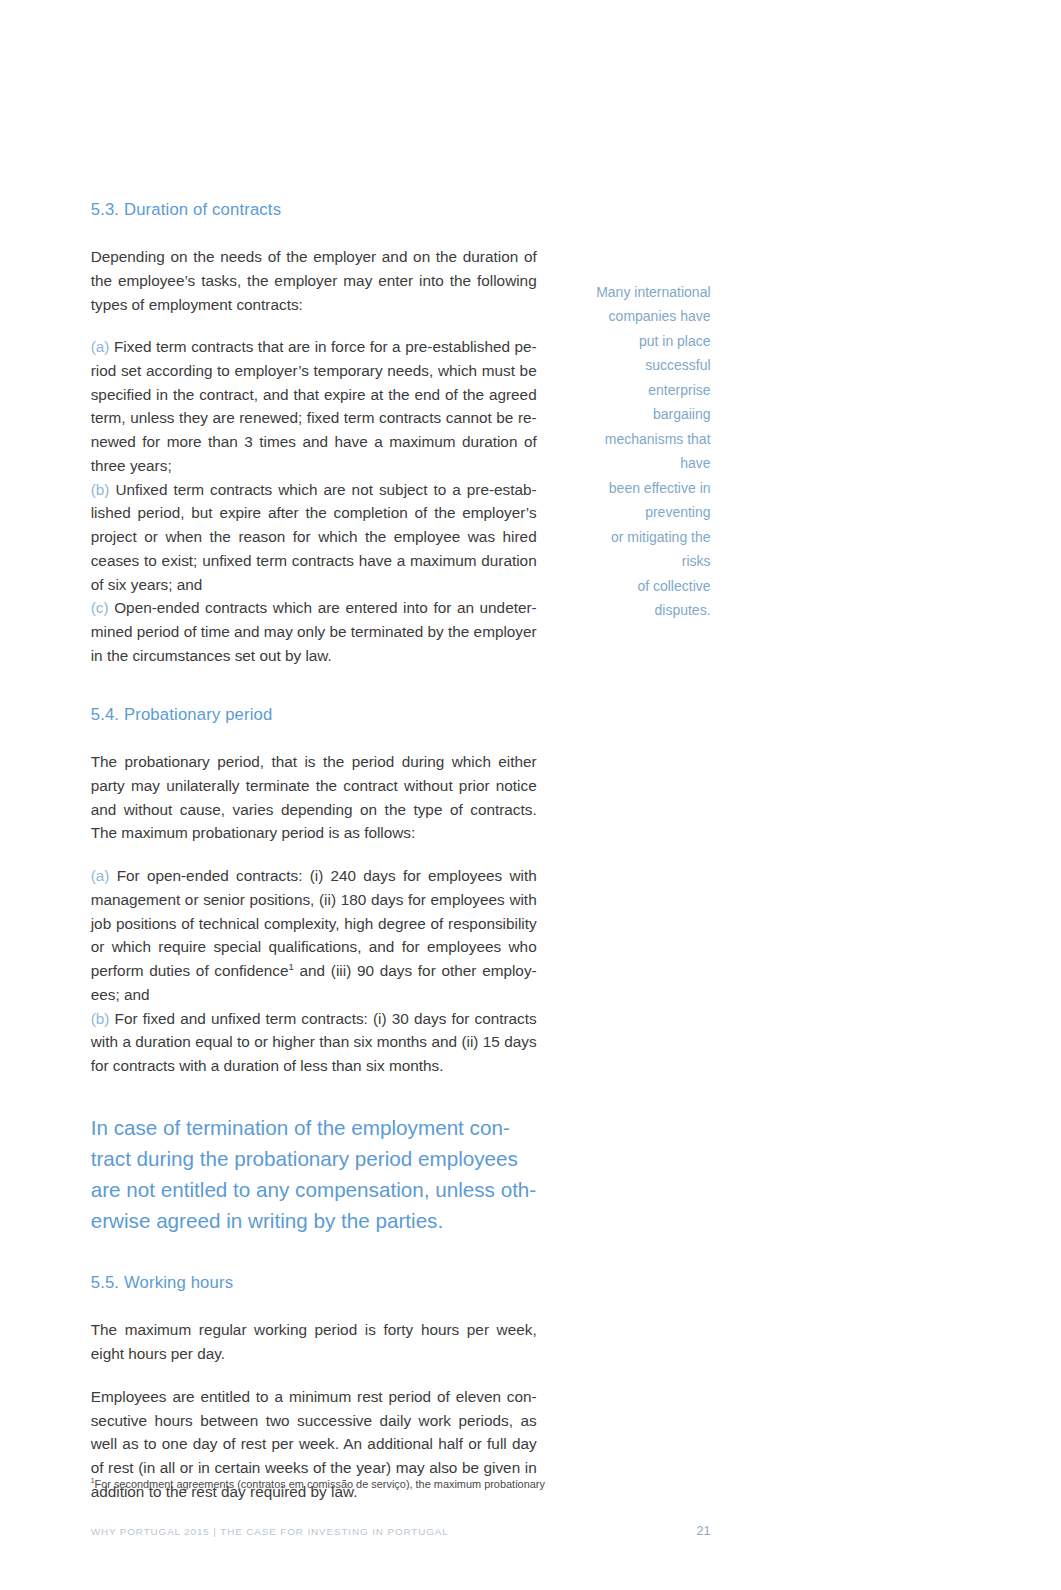5.3. Duration of contracts
Depending on the needs of the employer and on the duration of the employee’s tasks, the employer may enter into the following types of employment contracts:
(a) Fixed term contracts that are in force for a pre-established period set according to employer’s temporary needs, which must be specified in the contract, and that expire at the end of the agreed term, unless they are renewed; fixed term contracts cannot be renewed for more than 3 times and have a maximum duration of three years;
(b) Unfixed term contracts which are not subject to a pre-established period, but expire after the completion of the employer’s project or when the reason for which the employee was hired ceases to exist; unfixed term contracts have a maximum duration of six years; and
(c) Open-ended contracts which are entered into for an undetermined period of time and may only be terminated by the employer in the circumstances set out by law.
5.4. Probationary period
The probationary period, that is the period during which either party may unilaterally terminate the contract without prior notice and without cause, varies depending on the type of contracts. The maximum probationary period is as follows:
(a) For open-ended contracts: (i) 240 days for employees with management or senior positions, (ii) 180 days for employees with job positions of technical complexity, high degree of responsibility or which require special qualifications, and for employees who perform duties of confidence1 and (iii) 90 days for other employees; and
(b) For fixed and unfixed term contracts: (i) 30 days for contracts with a duration equal to or higher than six months and (ii) 15 days for contracts with a duration of less than six months.
In case of termination of the employment contract during the probationary period employees are not entitled to any compensation, unless otherwise agreed in writing by the parties.
5.5. Working hours
The maximum regular working period is forty hours per week, eight hours per day.
Employees are entitled to a minimum rest period of eleven consecutive hours between two successive daily work periods, as well as to one day of rest per week. An additional half or full day of rest (in all or in certain weeks of the year) may also be given in addition to the rest day required by law.
Many international
companies have put in place
successful enterprise bargaiing
mechanisms that have
been effective in preventing
or mitigating the risks
of collective disputes.
1For secondment agreements (contratos em comissão de serviço), the maximum probationary
Why Portugal 2015 | The case for investing in Portugal 21